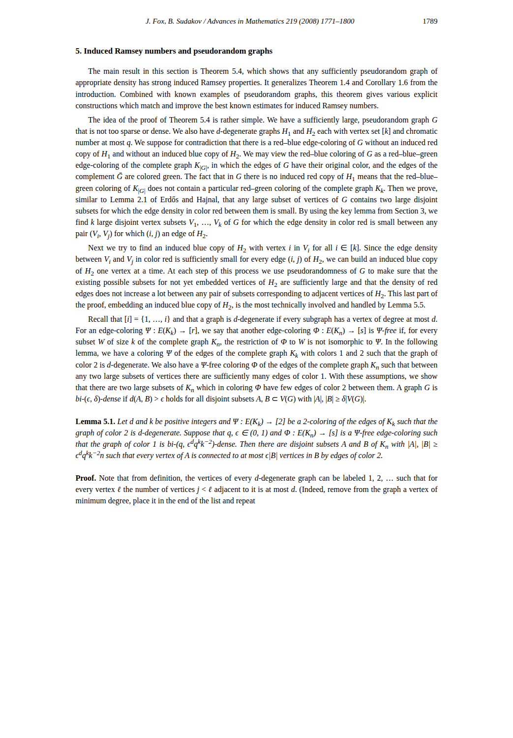J. Fox, B. Sudakov / Advances in Mathematics 219 (2008) 1771–1800 1789
5. Induced Ramsey numbers and pseudorandom graphs
The main result in this section is Theorem 5.4, which shows that any sufficiently pseudorandom graph of appropriate density has strong induced Ramsey properties. It generalizes Theorem 1.4 and Corollary 1.6 from the introduction. Combined with known examples of pseudorandom graphs, this theorem gives various explicit constructions which match and improve the best known estimates for induced Ramsey numbers.
The idea of the proof of Theorem 5.4 is rather simple. We have a sufficiently large, pseudorandom graph G that is not too sparse or dense. We also have d-degenerate graphs H1 and H2 each with vertex set [k] and chromatic number at most q. We suppose for contradiction that there is a red–blue edge-coloring of G without an induced red copy of H1 and without an induced blue copy of H2. We may view the red–blue coloring of G as a red–blue–green edge-coloring of the complete graph K|G|, in which the edges of G have their original color, and the edges of the complement Ḡ are colored green. The fact that in G there is no induced red copy of H1 means that the red–blue–green coloring of K|G| does not contain a particular red–green coloring of the complete graph Kk. Then we prove, similar to Lemma 2.1 of Erdős and Hajnal, that any large subset of vertices of G contains two large disjoint subsets for which the edge density in color red between them is small. By using the key lemma from Section 3, we find k large disjoint vertex subsets V1, …, Vk of G for which the edge density in color red is small between any pair (Vi, Vj) for which (i, j) an edge of H2.
Next we try to find an induced blue copy of H2 with vertex i in Vi for all i ∈ [k]. Since the edge density between Vi and Vj in color red is sufficiently small for every edge (i, j) of H2, we can build an induced blue copy of H2 one vertex at a time. At each step of this process we use pseudorandomness of G to make sure that the existing possible subsets for not yet embedded vertices of H2 are sufficiently large and that the density of red edges does not increase a lot between any pair of subsets corresponding to adjacent vertices of H2. This last part of the proof, embedding an induced blue copy of H2, is the most technically involved and handled by Lemma 5.5.
Recall that [i] = {1, …, i} and that a graph is d-degenerate if every subgraph has a vertex of degree at most d. For an edge-coloring Ψ : E(Kk) → [r], we say that another edge-coloring Φ : E(Kn) → [s] is Ψ-free if, for every subset W of size k of the complete graph Kn, the restriction of Φ to W is not isomorphic to Ψ. In the following lemma, we have a coloring Ψ of the edges of the complete graph Kk with colors 1 and 2 such that the graph of color 2 is d-degenerate. We also have a Ψ-free coloring Φ of the edges of the complete graph Kn such that between any two large subsets of vertices there are sufficiently many edges of color 1. With these assumptions, we show that there are two large subsets of Kn which in coloring Φ have few edges of color 2 between them. A graph G is bi-(ϵ, δ)-dense if d(A, B) > ϵ holds for all disjoint subsets A, B ⊂ V(G) with |A|, |B| ≥ δ|V(G)|.
Lemma 5.1. Let d and k be positive integers and Ψ : E(Kk) → [2] be a 2-coloring of the edges of Kk such that the graph of color 2 is d-degenerate. Suppose that q, ϵ ∈ (0, 1) and Φ : E(Kn) → [s] is a Ψ-free edge-coloring such that the graph of color 1 is bi-(q, ϵdqkk−2)-dense. Then there are disjoint subsets A and B of Kn with |A|, |B| ≥ ϵdqkk−2n such that every vertex of A is connected to at most ϵ|B| vertices in B by edges of color 2.
Proof. Note that from definition, the vertices of every d-degenerate graph can be labeled 1, 2, … such that for every vertex ℓ the number of vertices j < ℓ adjacent to it is at most d. (Indeed, remove from the graph a vertex of minimum degree, place it in the end of the list and repeat